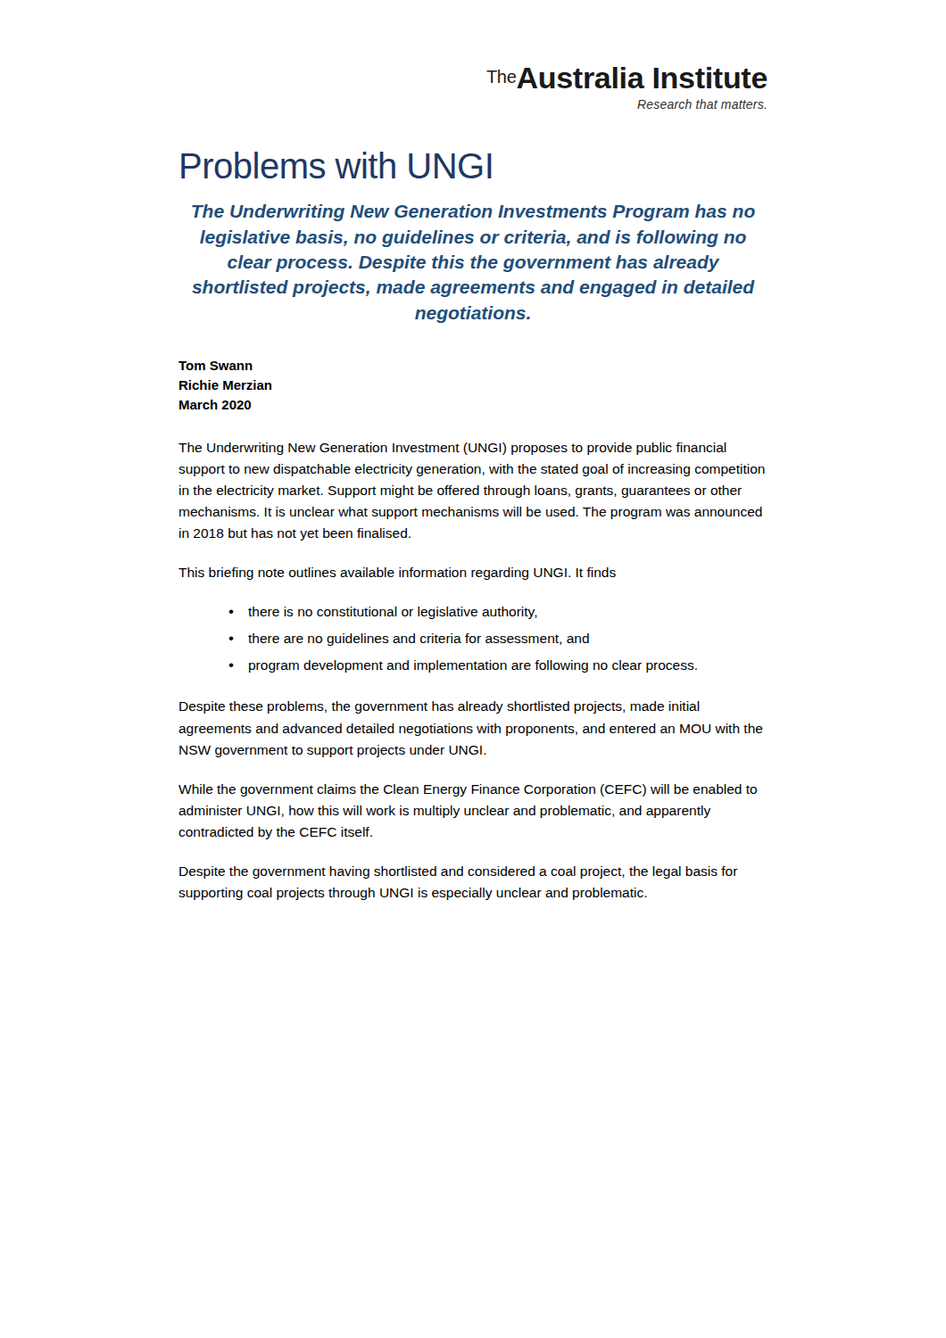The Australia Institute
Research that matters.
Problems with UNGI
The Underwriting New Generation Investments Program has no legislative basis, no guidelines or criteria, and is following no clear process. Despite this the government has already shortlisted projects, made agreements and engaged in detailed negotiations.
Tom Swann
Richie Merzian
March 2020
The Underwriting New Generation Investment (UNGI) proposes to provide public financial support to new dispatchable electricity generation, with the stated goal of increasing competition in the electricity market. Support might be offered through loans, grants, guarantees or other mechanisms. It is unclear what support mechanisms will be used. The program was announced in 2018 but has not yet been finalised.
This briefing note outlines available information regarding UNGI. It finds
there is no constitutional or legislative authority,
there are no guidelines and criteria for assessment, and
program development and implementation are following no clear process.
Despite these problems, the government has already shortlisted projects, made initial agreements and advanced detailed negotiations with proponents, and entered an MOU with the NSW government to support projects under UNGI.
While the government claims the Clean Energy Finance Corporation (CEFC) will be enabled to administer UNGI, how this will work is multiply unclear and problematic, and apparently contradicted by the CEFC itself.
Despite the government having shortlisted and considered a coal project, the legal basis for supporting coal projects through UNGI is especially unclear and problematic.